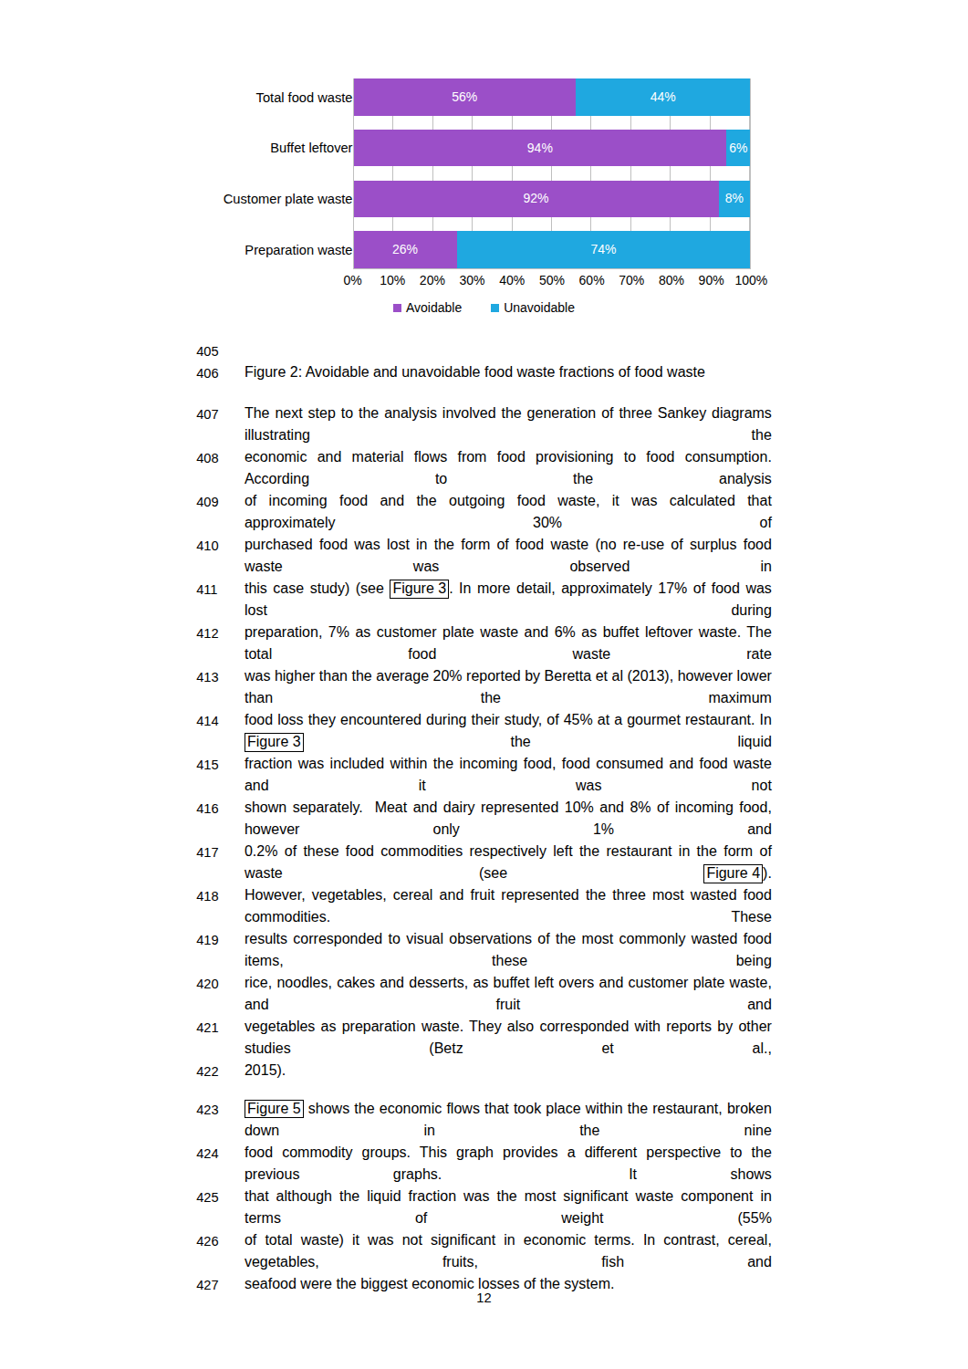| Total food waste | 56% 44% |
| Buffet leftover | 94% 6% |
| Customer plate waste | 92% 8% |
| Preparation waste | 26% 74% |
| | 0% 10% 20% 30% 40% 50% 60% 70% 80% 90% 100% |
Avoidable Unavoidable
405
406
Figure 2: Avoidable and unavoidable food waste fractions of food waste
407
The next step to the analysis involved the generation of three Sankey diagrams illustrating the
408
economic and material flows from food provisioning to food consumption. According to the analysis
409
of incoming food and the outgoing food waste, it was calculated that approximately 30% of
410
purchased food was lost in the form of food waste (no re-use of surplus food waste was observed in
411
this case study) (see Figure 3. In more detail, approximately 17% of food was lost during
412
preparation, 7% as customer plate waste and 6% as buffet leftover waste. The total food waste rate
413
was higher than the average 20% reported by Beretta et al (2013), however lower than the maximum
414
food loss they encountered during their study, of 45% at a gourmet restaurant. In Figure 3 the liquid
415
fraction was included within the incoming food, food consumed and food waste and it was not
416
shown separately. Meat and dairy represented 10% and 8% of incoming food, however only 1% and
417
0.2% of these food commodities respectively left the restaurant in the form of waste (see Figure 4).
418
However, vegetables, cereal and fruit represented the three most wasted food commodities. These
419
results corresponded to visual observations of the most commonly wasted food items, these being
420
rice, noodles, cakes and desserts, as buffet left overs and customer plate waste, and fruit and
421
vegetables as preparation waste. They also corresponded with reports by other studies (Betz et al.,
422
2015).
423
Figure 5 shows the economic flows that took place within the restaurant, broken down in the nine
424
food commodity groups. This graph provides a different perspective to the previous graphs. It shows
425
that although the liquid fraction was the most significant waste component in terms of weight (55%
426
of total waste) it was not significant in economic terms. In contrast, cereal, vegetables, fruits, fish and
427
seafood were the biggest economic losses of the system.
12